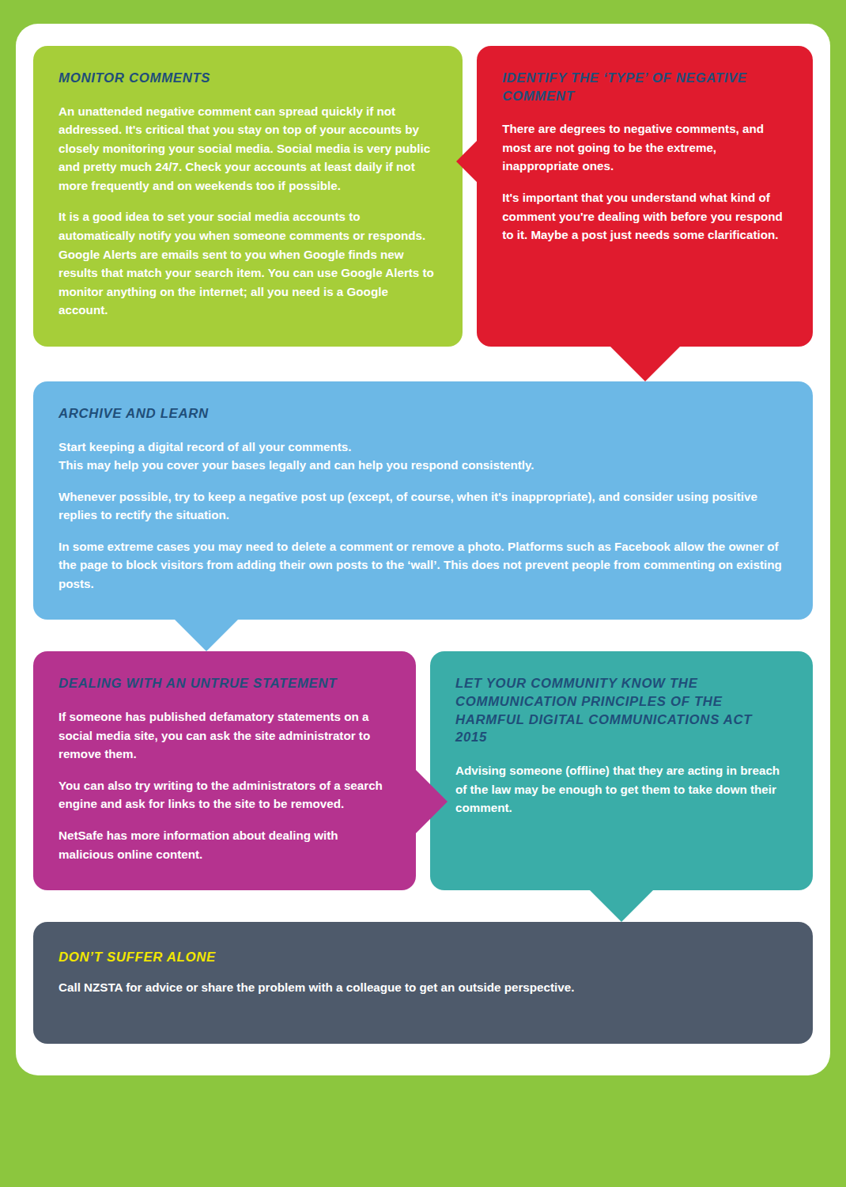Monitor comments
An unattended negative comment can spread quickly if not addressed. It's critical that you stay on top of your accounts by closely monitoring your social media. Social media is very public and pretty much 24/7. Check your accounts at least daily if not more frequently and on weekends too if possible.
It is a good idea to set your social media accounts to automatically notify you when someone comments or responds. Google Alerts are emails sent to you when Google finds new results that match your search item. You can use Google Alerts to monitor anything on the internet; all you need is a Google account.
Identify the ‘type’ of negative comment
There are degrees to negative comments, and most are not going to be the extreme, inappropriate ones.
It's important that you understand what kind of comment you're dealing with before you respond to it. Maybe a post just needs some clarification.
Archive and learn
Start keeping a digital record of all your comments.
This may help you cover your bases legally and can help you respond consistently.
Whenever possible, try to keep a negative post up (except, of course, when it's inappropriate), and consider using positive replies to rectify the situation.
In some extreme cases you may need to delete a comment or remove a photo. Platforms such as Facebook allow the owner of the page to block visitors from adding their own posts to the ‘wall’. This does not prevent people from commenting on existing posts.
Dealing with an untrue statement
If someone has published defamatory statements on a social media site, you can ask the site administrator to remove them.
You can also try writing to the administrators of a search engine and ask for links to the site to be removed.
NetSafe has more information about dealing with malicious online content.
Let your community know the communication principles of the Harmful Digital Communications Act 2015
Advising someone (offline) that they are acting in breach of the law may be enough to get them to take down their comment.
Don’t suffer alone
Call NZSTA for advice or share the problem with a colleague to get an outside perspective.